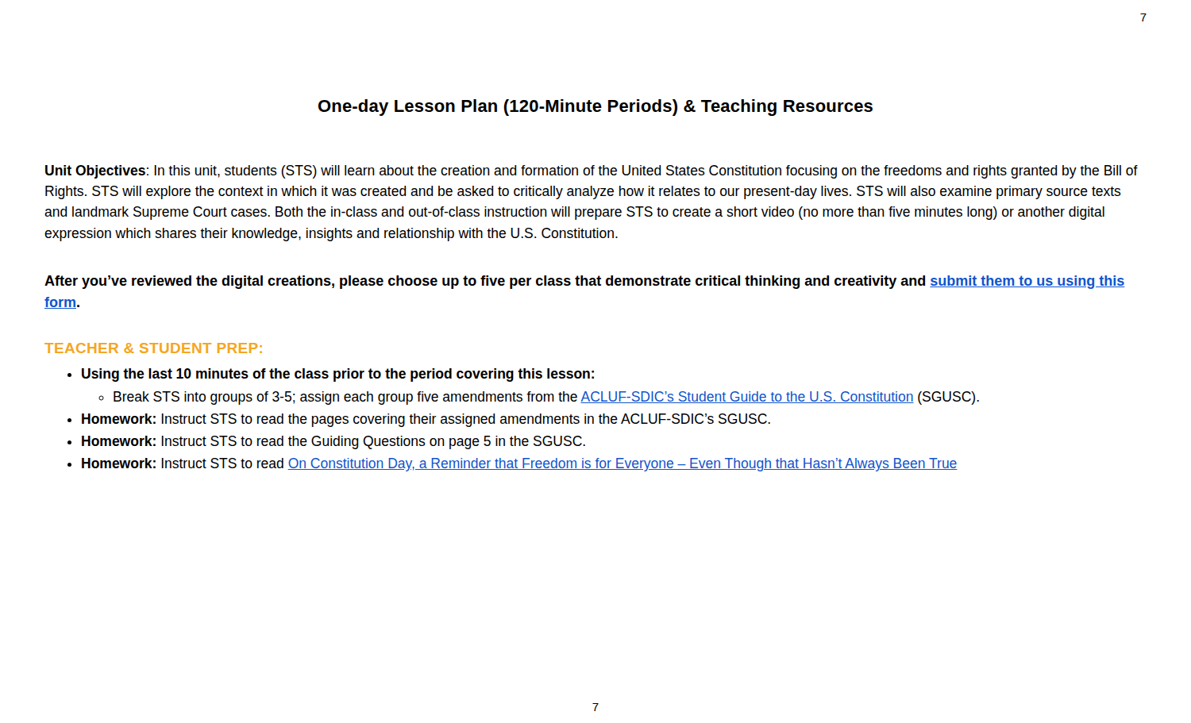7
One-day Lesson Plan (120-Minute Periods) & Teaching Resources
Unit Objectives: In this unit, students (STS) will learn about the creation and formation of the United States Constitution focusing on the freedoms and rights granted by the Bill of Rights. STS will explore the context in which it was created and be asked to critically analyze how it relates to our present-day lives. STS will also examine primary source texts and landmark Supreme Court cases. Both the in-class and out-of-class instruction will prepare STS to create a short video (no more than five minutes long) or another digital expression which shares their knowledge, insights and relationship with the U.S. Constitution.
After you’ve reviewed the digital creations, please choose up to five per class that demonstrate critical thinking and creativity and submit them to us using this form.
TEACHER & STUDENT PREP:
Using the last 10 minutes of the class prior to the period covering this lesson:
Break STS into groups of 3-5; assign each group five amendments from the ACLUF-SDIC’s Student Guide to the U.S. Constitution (SGUSC).
Homework: Instruct STS to read the pages covering their assigned amendments in the ACLUF-SDIC’s SGUSC.
Homework: Instruct STS to read the Guiding Questions on page 5 in the SGUSC.
Homework: Instruct STS to read On Constitution Day, a Reminder that Freedom is for Everyone – Even Though that Hasn’t Always Been True
7